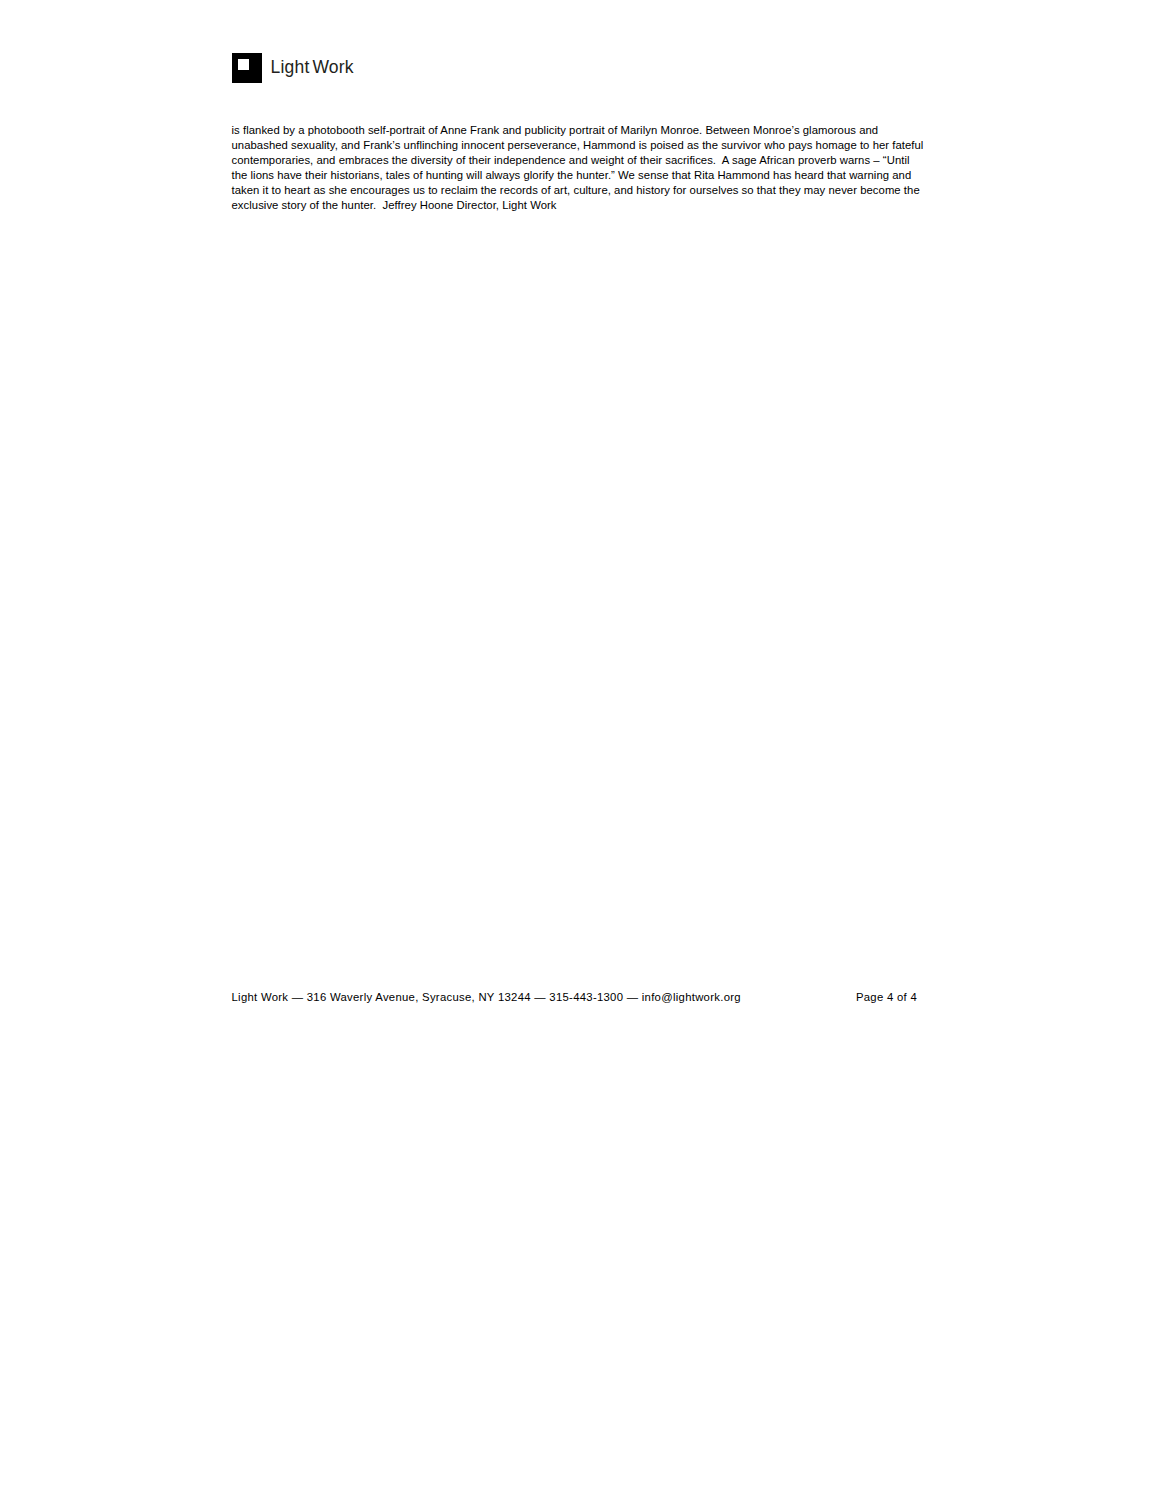Light Work
is flanked by a photobooth self-portrait of Anne Frank and publicity portrait of Marilyn Monroe. Between Monroe’s glamorous and unabashed sexuality, and Frank’s unflinching innocent perseverance, Hammond is poised as the survivor who pays homage to her fateful contemporaries, and embraces the diversity of their independence and weight of their sacrifices. A sage African proverb warns – “Until the lions have their historians, tales of hunting will always glorify the hunter.” We sense that Rita Hammond has heard that warning and taken it to heart as she encourages us to reclaim the records of art, culture, and history for ourselves so that they may never become the exclusive story of the hunter. Jeffrey Hoone Director, Light Work
Light Work — 316 Waverly Avenue, Syracuse, NY 13244 — 315-443-1300 — info@lightwork.org
Page 4 of 4